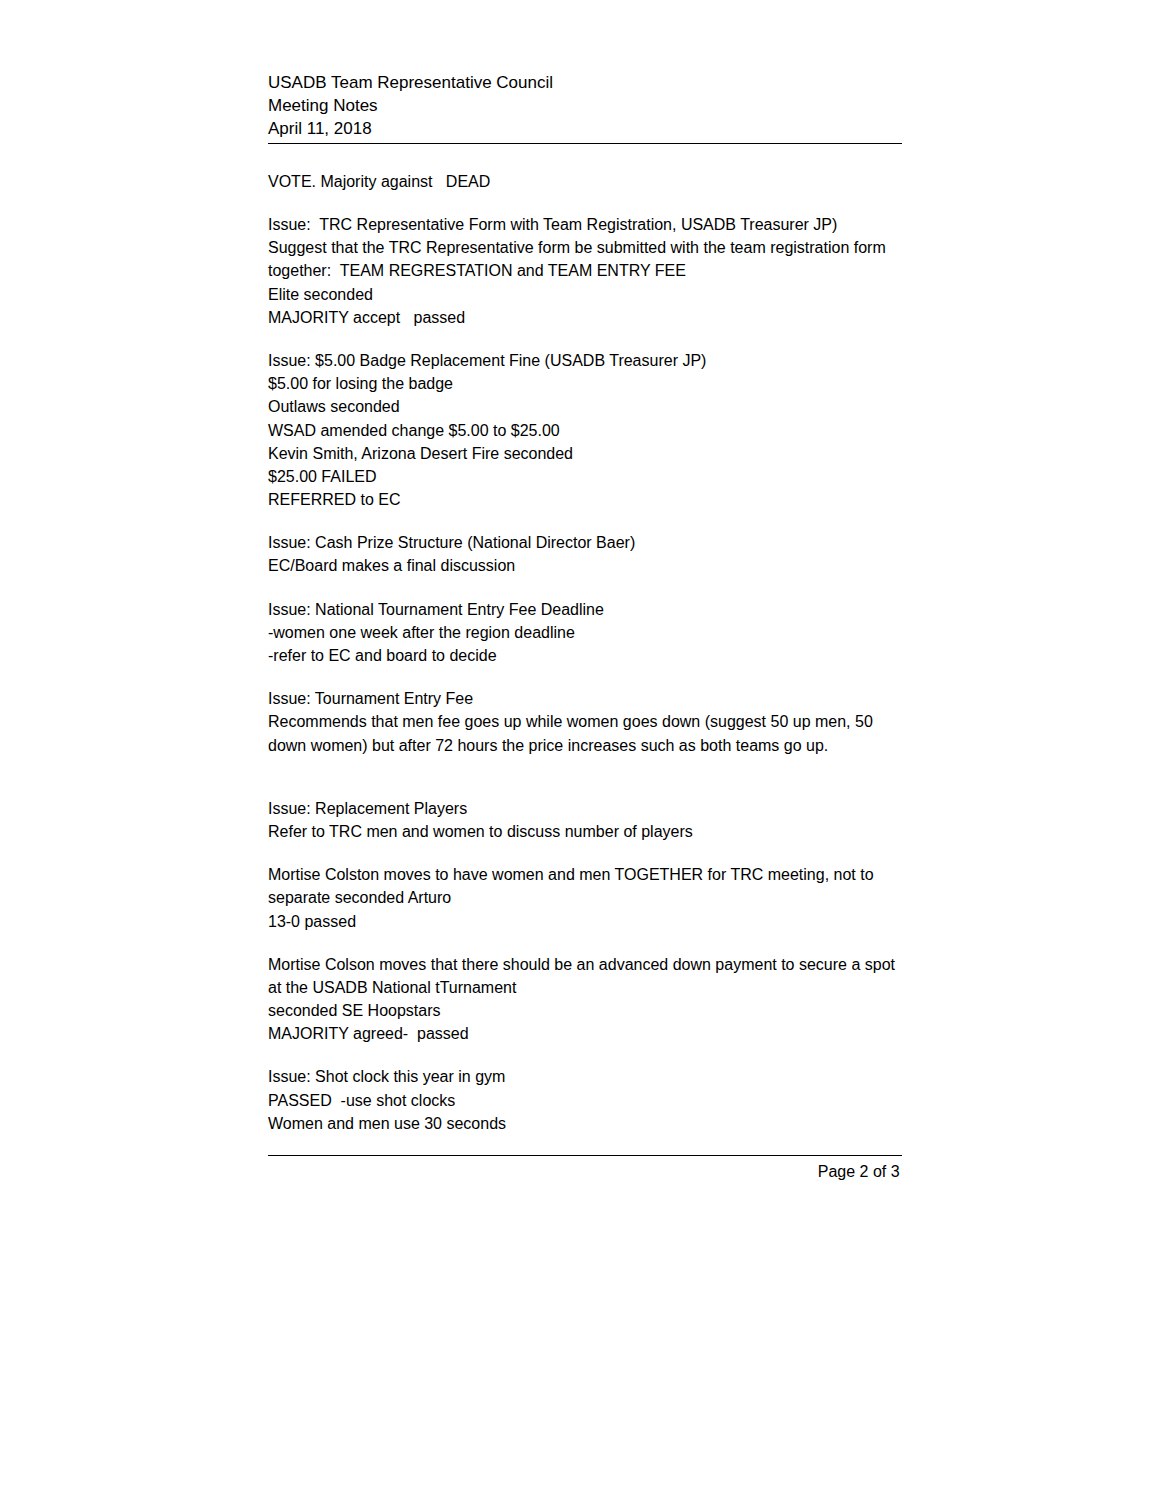USADB Team Representative Council
Meeting Notes
April 11, 2018
VOTE. Majority against DEAD
Issue: TRC Representative Form with Team Registration, USADB Treasurer JP)
Suggest that the TRC Representative form be submitted with the team registration form together: TEAM REGRESTATION and TEAM ENTRY FEE
Elite seconded
MAJORITY accept passed
Issue: $5.00 Badge Replacement Fine (USADB Treasurer JP)
$5.00 for losing the badge
Outlaws seconded
WSAD amended change $5.00 to $25.00
Kevin Smith, Arizona Desert Fire seconded
$25.00 FAILED
REFERRED to EC
Issue: Cash Prize Structure (National Director Baer)
EC/Board makes a final discussion
Issue: National Tournament Entry Fee Deadline
-women one week after the region deadline
-refer to EC and board to decide
Issue: Tournament Entry Fee
Recommends that men fee goes up while women goes down (suggest 50 up men, 50 down women) but after 72 hours the price increases such as both teams go up.
Issue: Replacement Players
Refer to TRC men and women to discuss number of players
Mortise Colston moves to have women and men TOGETHER for TRC meeting, not to separate seconded Arturo
13-0 passed
Mortise Colson moves that there should be an advanced down payment to secure a spot at the USADB National tTurnament
seconded SE Hoopstars
MAJORITY agreed- passed
Issue: Shot clock this year in gym
PASSED -use shot clocks
Women and men use 30 seconds
Page 2 of 3